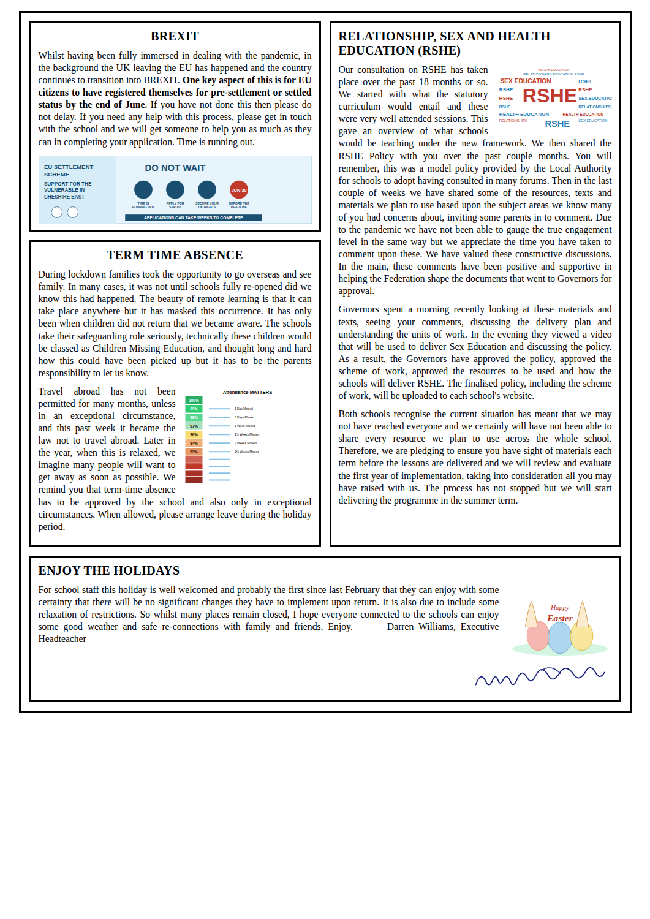BREXIT
Whilst having been fully immersed in dealing with the pandemic, in the background the UK leaving the EU has happened and the country continues to transition into BREXIT. One key aspect of this is for EU citizens to have registered themselves for pre-settlement or settled status by the end of June. If you have not done this then please do not delay. If you need any help with this process, please get in touch with the school and we will get someone to help you as much as they can in completing your application. Time is running out.
TERM TIME ABSENCE
During lockdown families took the opportunity to go overseas and see family. In many cases, it was not until schools fully re-opened did we know this had happened. The beauty of remote learning is that it can take place anywhere but it has masked this occurrence. It has only been when children did not return that we became aware. The schools take their safeguarding role seriously, technically these children would be classed as Children Missing Education, and thought long and hard how this could have been picked up but it has to be the parents responsibility to let us know.
Travel abroad has not been permitted for many months, unless in an exceptional circumstance, and this past week it became the law not to travel abroad. Later in the year, when this is relaxed, we imagine many people will want to get away as soon as possible. We remind you that term-time absence has to be approved by the school and also only in exceptional circumstances. When allowed, please arrange leave during the holiday period.
RELATIONSHIP, SEX AND HEALTH EDUCATION (RSHE)
Our consultation on RSHE has taken place over the past 18 months or so. We started with what the statutory curriculum would entail and these were very well attended sessions. This gave an overview of what schools would be teaching under the new framework. We then shared the RSHE Policy with you over the past couple months. You will remember, this was a model policy provided by the Local Authority for schools to adopt having consulted in many forums. Then in the last couple of weeks we have shared some of the resources, texts and materials we plan to use based upon the subject areas we know many of you had concerns about, inviting some parents in to comment. Due to the pandemic we have not been able to gauge the true engagement level in the same way but we appreciate the time you have taken to comment upon these. We have valued these constructive discussions. In the main, these comments have been positive and supportive in helping the Federation shape the documents that went to Governors for approval.
Governors spent a morning recently looking at these materials and texts, seeing your comments, discussing the delivery plan and understanding the units of work. In the evening they viewed a video that will be used to deliver Sex Education and discussing the policy. As a result, the Governors have approved the policy, approved the scheme of work, approved the resources to be used and how the schools will deliver RSHE. The finalised policy, including the scheme of work, will be uploaded to each school's website.
Both schools recognise the current situation has meant that we may not have reached everyone and we certainly will have not been able to share every resource we plan to use across the whole school. Therefore, we are pledging to ensure you have sight of materials each term before the lessons are delivered and we will review and evaluate the first year of implementation, taking into consideration all you may have raised with us. The process has not stopped but we will start delivering the programme in the summer term.
ENJOY THE HOLIDAYS
For school staff this holiday is well welcomed and probably the first since last February that they can enjoy with some certainty that there will be no significant changes they have to implement upon return. It is also due to include some relaxation of restrictions. So whilst many places remain closed, I hope everyone connected to the schools can enjoy some good weather and safe re-connections with family and friends. Enjoy. Darren Williams, Executive Headteacher